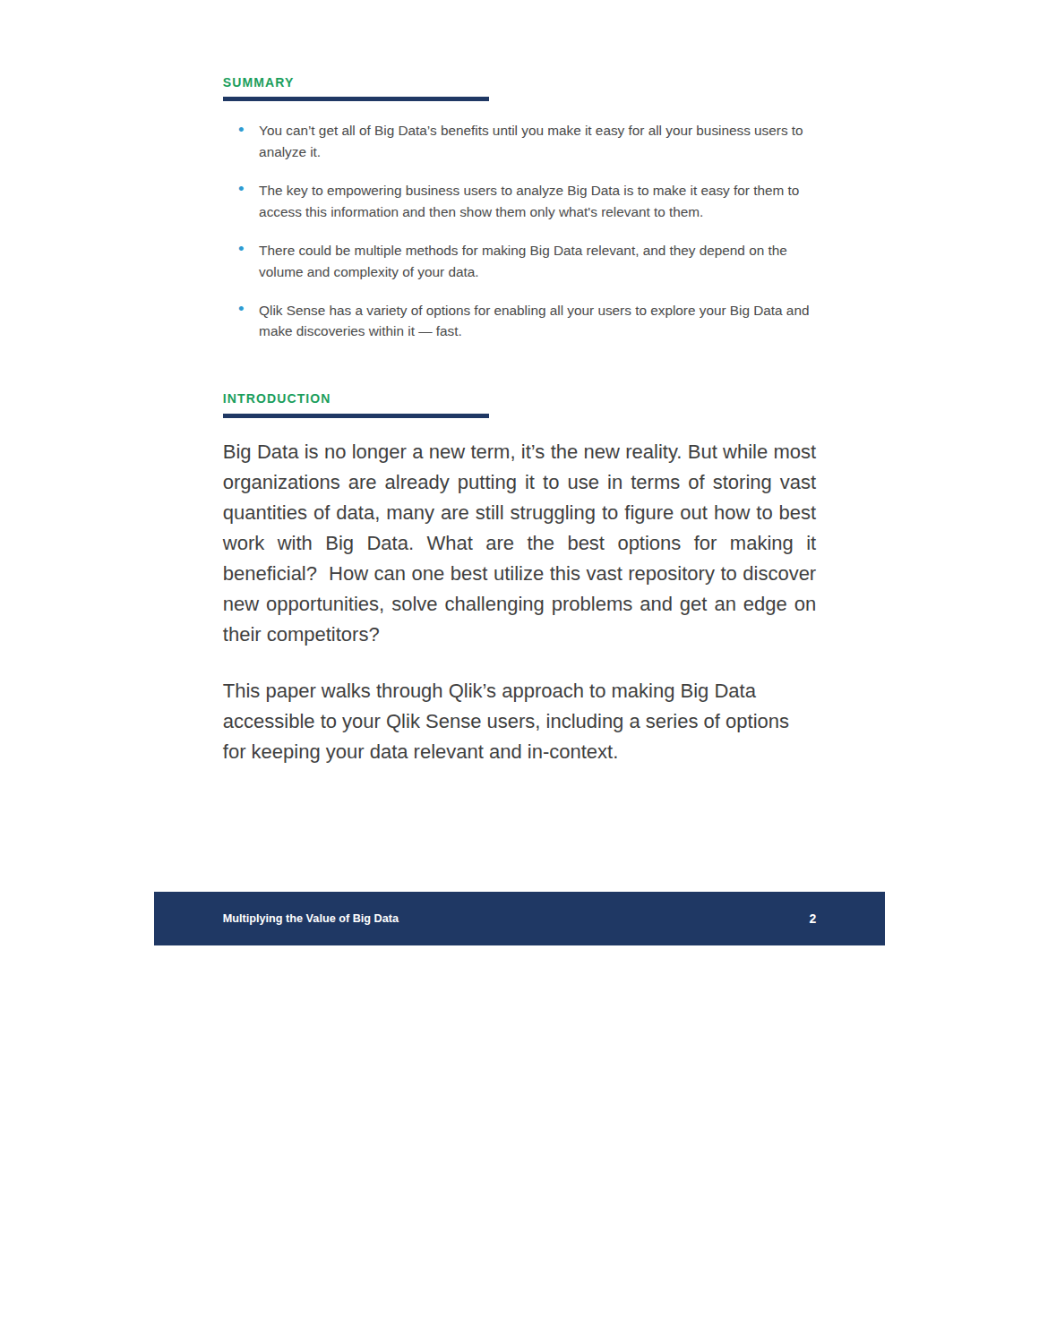Summary
You can’t get all of Big Data’s benefits until you make it easy for all your business users to analyze it.
The key to empowering business users to analyze Big Data is to make it easy for them to access this information and then show them only what's relevant to them.
There could be multiple methods for making Big Data relevant, and they depend on the volume and complexity of your data.
Qlik Sense has a variety of options for enabling all your users to explore your Big Data and make discoveries within it — fast.
Introduction
Big Data is no longer a new term, it’s the new reality. But while most organizations are already putting it to use in terms of storing vast quantities of data, many are still struggling to figure out how to best work with Big Data. What are the best options for making it beneficial? How can one best utilize this vast repository to discover new opportunities, solve challenging problems and get an edge on their competitors?
This paper walks through Qlik’s approach to making Big Data accessible to your Qlik Sense users, including a series of options for keeping your data relevant and in-context.
Multiplying the Value of Big Data 2